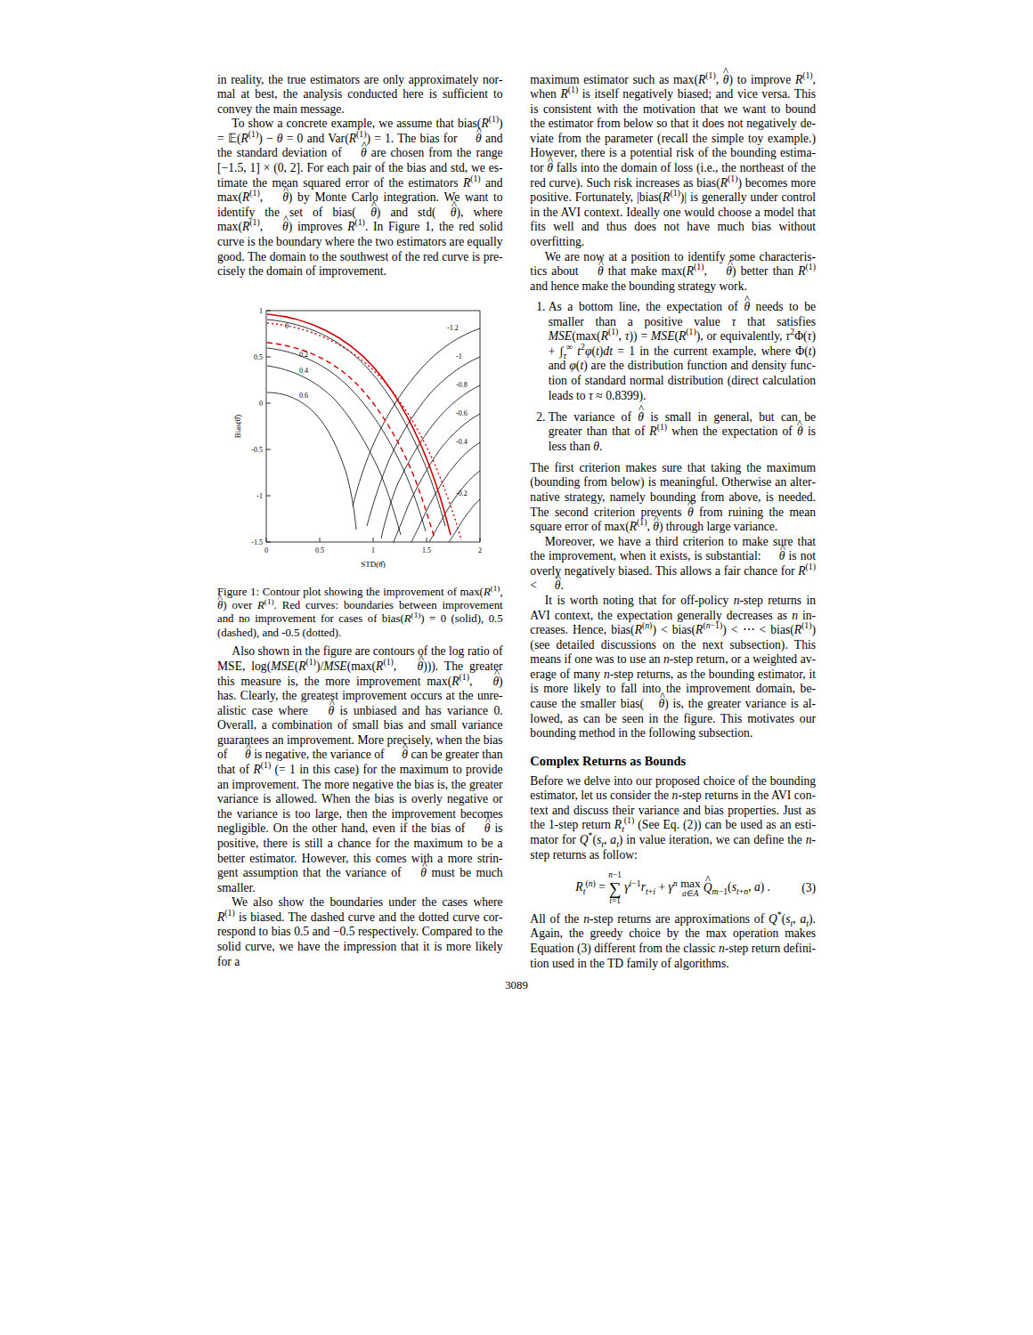in reality, the true estimators are only approximately normal at best, the analysis conducted here is sufficient to convey the main message.
To show a concrete example, we assume that bias(R(1)) = 𝔼(R(1)) − θ = 0 and Var(R(1)) = 1. The bias for θ and the standard deviation of θ are chosen from the range [−1.5, 1] × (0, 2]. For each pair of the bias and std, we estimate the mean squared error of the estimators R(1) and max(R(1), θ) by Monte Carlo integration. We want to identify the set of bias(θ) and std(θ), where max(R(1), θ) improves R(1). In Figure 1, the red solid curve is the boundary where the two estimators are equally good. The domain to the southwest of the red curve is precisely the domain of improvement.
1 0.5 0 -0.5 -1 -1.5 0 0.5 1 1.5 2 STD(θ̂) Bias(θ̂) 0 0.2 0.4 0.6 -1.2 -1 -0.8 -0.6 -0.4 -0.2
Figure 1: Contour plot showing the improvement of max(R(1), θ) over R(1). Red curves: boundaries between improvement and no improvement for cases of bias(R(1)) = 0 (solid), 0.5 (dashed), and -0.5 (dotted).
Also shown in the figure are contours of the log ratio of MSE, log(MSE(R(1))/MSE(max(R(1), θ))). The greater this measure is, the more improvement max(R(1), θ) has. Clearly, the greatest improvement occurs at the unrealistic case where θ is unbiased and has variance 0. Overall, a combination of small bias and small variance guarantees an improvement. More precisely, when the bias of θ is negative, the variance of θ can be greater than that of R(1) (= 1 in this case) for the maximum to provide an improvement. The more negative the bias is, the greater variance is allowed. When the bias is overly negative or the variance is too large, then the improvement becomes negligible. On the other hand, even if the bias of θ is positive, there is still a chance for the maximum to be a better estimator. However, this comes with a more stringent assumption that the variance of θ must be much smaller.
We also show the boundaries under the cases where R(1) is biased. The dashed curve and the dotted curve correspond to bias 0.5 and −0.5 respectively. Compared to the solid curve, we have the impression that it is more likely for a
maximum estimator such as max(R(1), θ) to improve R(1), when R(1) is itself negatively biased; and vice versa. This is consistent with the motivation that we want to bound the estimator from below so that it does not negatively deviate from the parameter (recall the simple toy example.) However, there is a potential risk of the bounding estimator θ falls into the domain of loss (i.e., the northeast of the red curve). Such risk increases as bias(R(1)) becomes more positive. Fortunately, |bias(R(1))| is generally under control in the AVI context. Ideally one would choose a model that fits well and thus does not have much bias without overfitting.
We are now at a position to identify some characteristics about θ that make max(R(1), θ) better than R(1) and hence make the bounding strategy work.
As a bottom line, the expectation of θ needs to be smaller than a positive value τ that satisfies MSE(max(R(1), τ)) = MSE(R(1)), or equivalently, τ2Φ(τ) + ∫τ∞ t2φ(t)dt = 1 in the current example, where Φ(t) and φ(t) are the distribution function and density function of standard normal distribution (direct calculation leads to τ ≈ 0.8399).
The variance of θ is small in general, but can be greater than that of R(1) when the expectation of θ is less than θ.
The first criterion makes sure that taking the maximum (bounding from below) is meaningful. Otherwise an alternative strategy, namely bounding from above, is needed. The second criterion prevents θ from ruining the mean square error of max(R(1), θ) through large variance.
Moreover, we have a third criterion to make sure that the improvement, when it exists, is substantial: θ is not overly negatively biased. This allows a fair chance for R(1) < θ.
It is worth noting that for off-policy n-step returns in AVI context, the expectation generally decreases as n increases. Hence, bias(R(n)) < bias(R(n−1)) < ⋯ < bias(R(1)) (see detailed discussions on the next subsection). This means if one was to use an n-step return, or a weighted average of many n-step returns, as the bounding estimator, it is more likely to fall into the improvement domain, because the smaller bias(θ) is, the greater variance is allowed, as can be seen in the figure. This motivates our bounding method in the following subsection.
Complex Returns as Bounds
Before we delve into our proposed choice of the bounding estimator, let us consider the n-step returns in the AVI context and discuss their variance and bias properties. Just as the 1-step return Rt(1) (See Eq. (2)) can be used as an estimator for Q*(st, at) in value iteration, we can define the n-step returns as follow:
Rt(n) = n−1∑i=1 γi−1rt+i + γn max a∈A Qm−1(st+n, a) . (3)
All of the n-step returns are approximations of Q*(st, at). Again, the greedy choice by the max operation makes Equation (3) different from the classic n-step return definition used in the TD family of algorithms.
3089